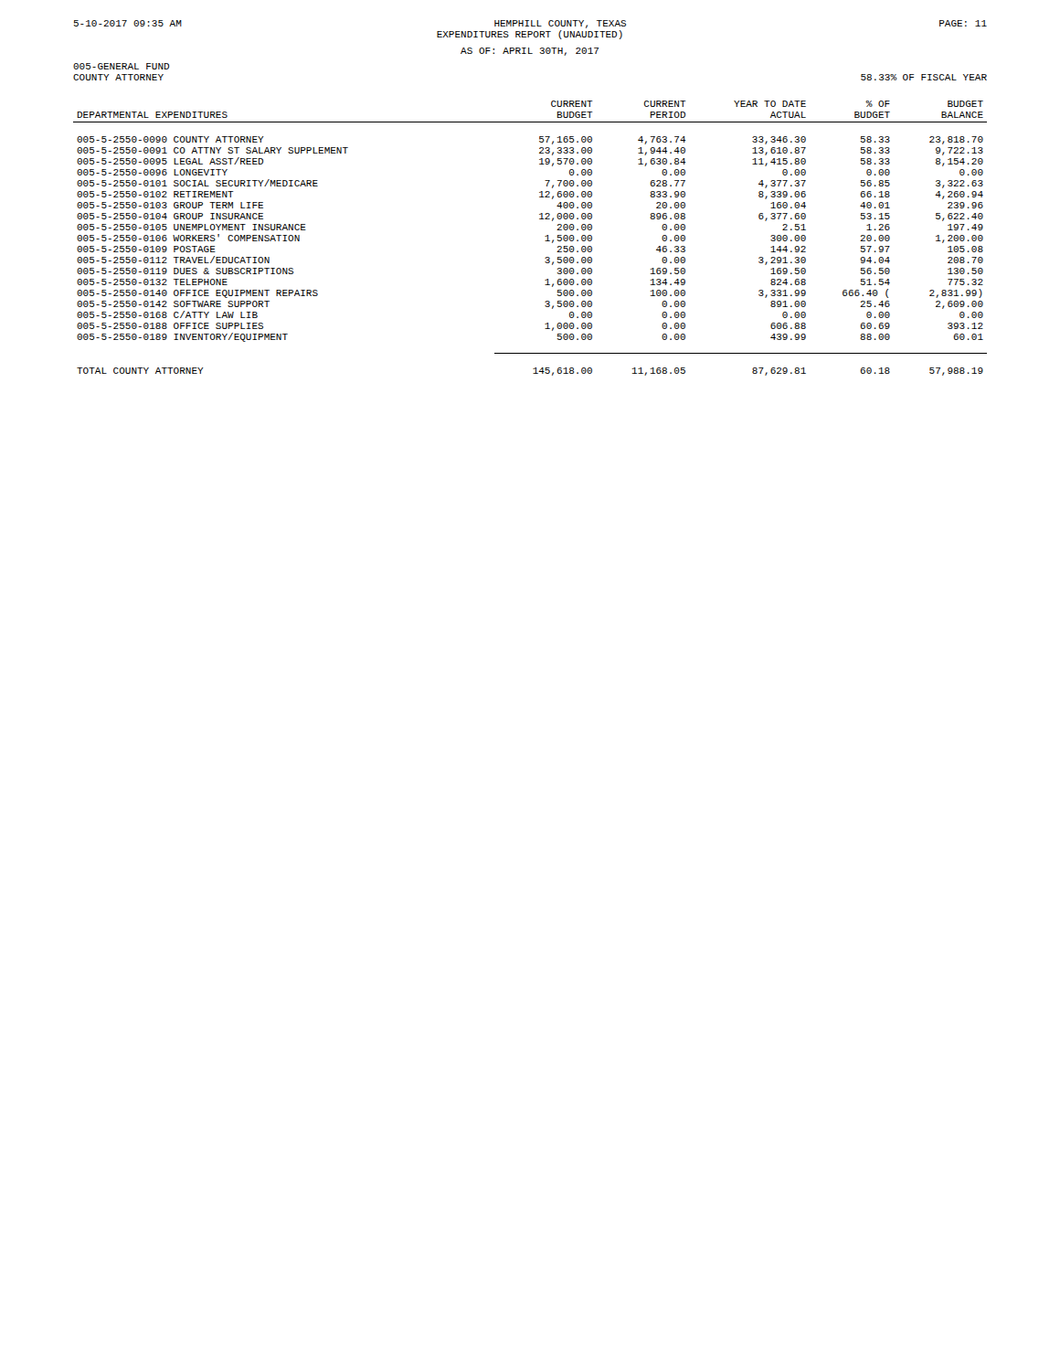5-10-2017 09:35 AM HEMPHILL COUNTY, TEXAS PAGE: 11
EXPENDITURES REPORT (UNAUDITED)
AS OF: APRIL 30TH, 2017
005-GENERAL FUND
COUNTY ATTORNEY 58.33% OF FISCAL YEAR
| | CURRENT | CURRENT | YEAR TO DATE | % OF | BUDGET |
| --- | --- | --- | --- | --- | --- |
| DEPARTMENTAL EXPENDITURES | BUDGET | PERIOD | ACTUAL | BUDGET | BALANCE |
| 005-5-2550-0090 COUNTY ATTORNEY | 57,165.00 | 4,763.74 | 33,346.30 | 58.33 | 23,818.70 |
| 005-5-2550-0091 CO ATTNY ST SALARY SUPPLEMENT | 23,333.00 | 1,944.40 | 13,610.87 | 58.33 | 9,722.13 |
| 005-5-2550-0095 LEGAL ASST/REED | 19,570.00 | 1,630.84 | 11,415.80 | 58.33 | 8,154.20 |
| 005-5-2550-0096 LONGEVITY | 0.00 | 0.00 | 0.00 | 0.00 | 0.00 |
| 005-5-2550-0101 SOCIAL SECURITY/MEDICARE | 7,700.00 | 628.77 | 4,377.37 | 56.85 | 3,322.63 |
| 005-5-2550-0102 RETIREMENT | 12,600.00 | 833.90 | 8,339.06 | 66.18 | 4,260.94 |
| 005-5-2550-0103 GROUP TERM LIFE | 400.00 | 20.00 | 160.04 | 40.01 | 239.96 |
| 005-5-2550-0104 GROUP INSURANCE | 12,000.00 | 896.08 | 6,377.60 | 53.15 | 5,622.40 |
| 005-5-2550-0105 UNEMPLOYMENT INSURANCE | 200.00 | 0.00 | 2.51 | 1.26 | 197.49 |
| 005-5-2550-0106 WORKERS' COMPENSATION | 1,500.00 | 0.00 | 300.00 | 20.00 | 1,200.00 |
| 005-5-2550-0109 POSTAGE | 250.00 | 46.33 | 144.92 | 57.97 | 105.08 |
| 005-5-2550-0112 TRAVEL/EDUCATION | 3,500.00 | 0.00 | 3,291.30 | 94.04 | 208.70 |
| 005-5-2550-0119 DUES & SUBSCRIPTIONS | 300.00 | 169.50 | 169.50 | 56.50 | 130.50 |
| 005-5-2550-0132 TELEPHONE | 1,600.00 | 134.49 | 824.68 | 51.54 | 775.32 |
| 005-5-2550-0140 OFFICE EQUIPMENT REPAIRS | 500.00 | 100.00 | 3,331.99 | 666.40 ( | 2,831.99) |
| 005-5-2550-0142 SOFTWARE SUPPORT | 3,500.00 | 0.00 | 891.00 | 25.46 | 2,609.00 |
| 005-5-2550-0168 C/ATTY LAW LIB | 0.00 | 0.00 | 0.00 | 0.00 | 0.00 |
| 005-5-2550-0188 OFFICE SUPPLIES | 1,000.00 | 0.00 | 606.88 | 60.69 | 393.12 |
| 005-5-2550-0189 INVENTORY/EQUIPMENT | 500.00 | 0.00 | 439.99 | 88.00 | 60.01 |
| TOTAL COUNTY ATTORNEY | 145,618.00 | 11,168.05 | 87,629.81 | 60.18 | 57,988.19 |